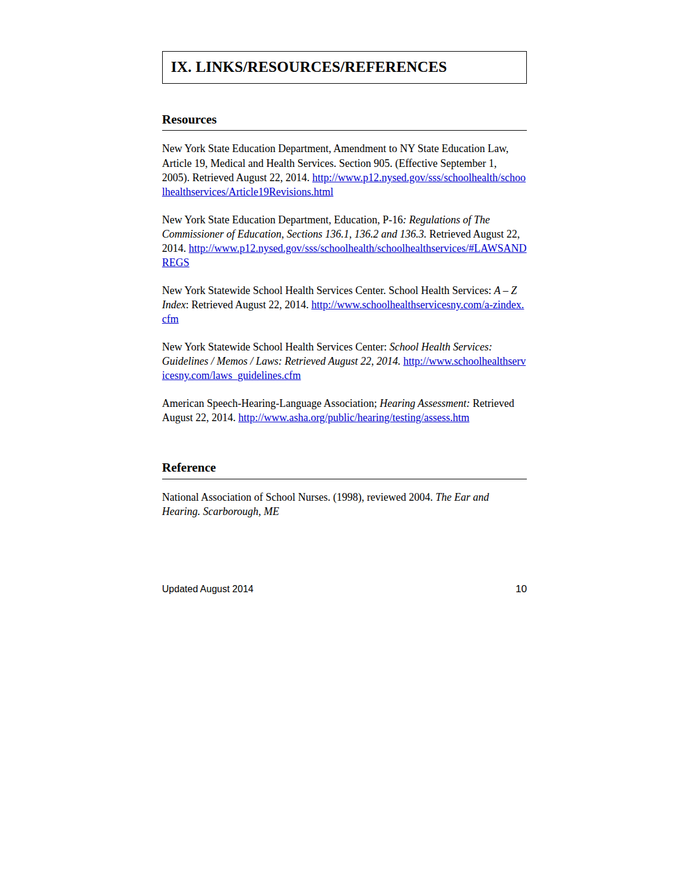IX. LINKS/RESOURCES/REFERENCES
Resources
New York State Education Department, Amendment to NY State Education Law, Article 19, Medical and Health Services. Section 905. (Effective September 1, 2005). Retrieved August 22, 2014. http://www.p12.nysed.gov/sss/schoolhealth/schoolhealthservices/Article19Revisions.html
New York State Education Department, Education, P-16: Regulations of The Commissioner of Education, Sections 136.1, 136.2 and 136.3. Retrieved August 22, 2014. http://www.p12.nysed.gov/sss/schoolhealth/schoolhealthservices/#LAWSANDREGS
New York Statewide School Health Services Center. School Health Services: A – Z Index: Retrieved August 22, 2014. http://www.schoolhealthservicesny.com/a-zindex.cfm
New York Statewide School Health Services Center: School Health Services: Guidelines / Memos / Laws: Retrieved August 22, 2014. http://www.schoolhealthservicesny.com/laws_guidelines.cfm
American Speech-Hearing-Language Association; Hearing Assessment: Retrieved August 22, 2014. http://www.asha.org/public/hearing/testing/assess.htm
Reference
National Association of School Nurses. (1998), reviewed 2004. The Ear and Hearing. Scarborough, ME
Updated August 2014 10